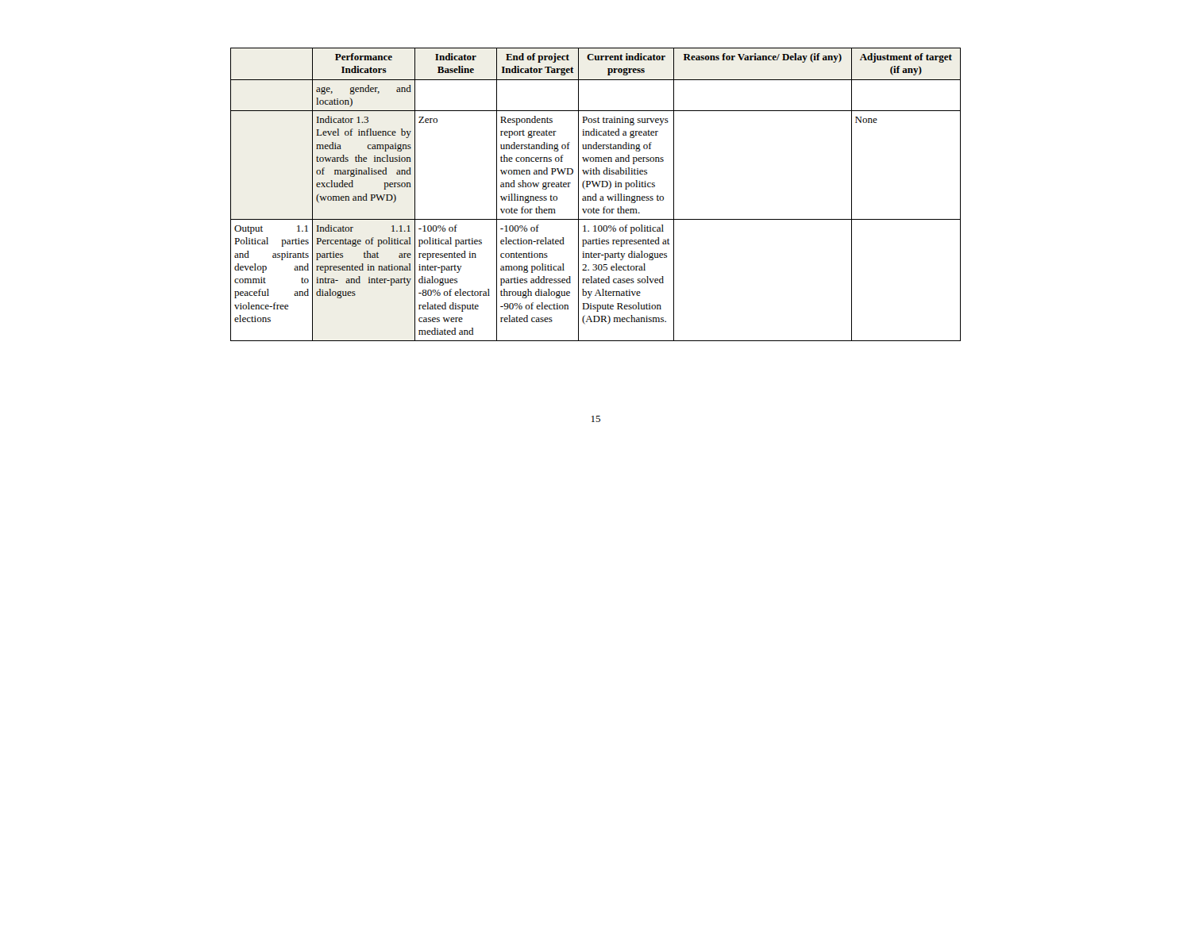| | Performance Indicators | Indicator Baseline | End of project Indicator Target | Current indicator progress | Reasons for Variance/ Delay (if any) | Adjustment of target (if any) |
| --- | --- | --- | --- | --- | --- | --- |
| | age, gender, and location) | | | | | |
| | Indicator 1.3 Level of influence by media campaigns towards the inclusion of marginalised and excluded person (women and PWD) | Zero | Respondents report greater understanding of the concerns of women and PWD and show greater willingness to vote for them | Post training surveys indicated a greater understanding of women and persons with disabilities (PWD) in politics and a willingness to vote for them. | | None |
| Output 1.1 Political parties and aspirants develop and commit to peaceful and violence-free elections | Indicator 1.1.1 Percentage of political parties that are represented in national intra- and inter-party dialogues | -100% of political parties represented in inter-party dialogues -80% of electoral related dispute cases were mediated and | -100% of election-related contentions among political parties addressed through dialogue -90% of election related cases | 1. 100% of political parties represented at inter-party dialogues 2. 305 electoral related cases solved by Alternative Dispute Resolution (ADR) mechanisms. | | |
15